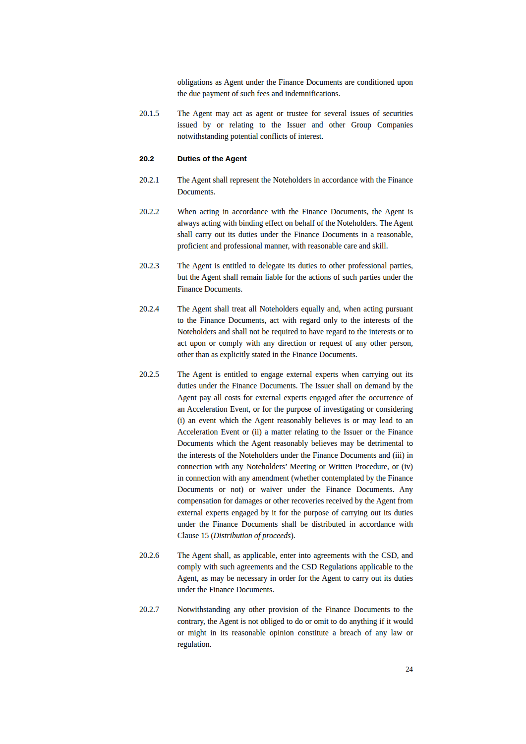obligations as Agent under the Finance Documents are conditioned upon the due payment of such fees and indemnifications.
20.1.5
The Agent may act as agent or trustee for several issues of securities issued by or relating to the Issuer and other Group Companies notwithstanding potential conflicts of interest.
20.2 Duties of the Agent
20.2.1
The Agent shall represent the Noteholders in accordance with the Finance Documents.
20.2.2
When acting in accordance with the Finance Documents, the Agent is always acting with binding effect on behalf of the Noteholders. The Agent shall carry out its duties under the Finance Documents in a reasonable, proficient and professional manner, with reasonable care and skill.
20.2.3
The Agent is entitled to delegate its duties to other professional parties, but the Agent shall remain liable for the actions of such parties under the Finance Documents.
20.2.4
The Agent shall treat all Noteholders equally and, when acting pursuant to the Finance Documents, act with regard only to the interests of the Noteholders and shall not be required to have regard to the interests or to act upon or comply with any direction or request of any other person, other than as explicitly stated in the Finance Documents.
20.2.5
The Agent is entitled to engage external experts when carrying out its duties under the Finance Documents. The Issuer shall on demand by the Agent pay all costs for external experts engaged after the occurrence of an Acceleration Event, or for the purpose of investigating or considering (i) an event which the Agent reasonably believes is or may lead to an Acceleration Event or (ii) a matter relating to the Issuer or the Finance Documents which the Agent reasonably believes may be detrimental to the interests of the Noteholders under the Finance Documents and (iii) in connection with any Noteholders’ Meeting or Written Procedure, or (iv) in connection with any amendment (whether contemplated by the Finance Documents or not) or waiver under the Finance Documents. Any compensation for damages or other recoveries received by the Agent from external experts engaged by it for the purpose of carrying out its duties under the Finance Documents shall be distributed in accordance with Clause 15 (Distribution of proceeds).
20.2.6
The Agent shall, as applicable, enter into agreements with the CSD, and comply with such agreements and the CSD Regulations applicable to the Agent, as may be necessary in order for the Agent to carry out its duties under the Finance Documents.
20.2.7
Notwithstanding any other provision of the Finance Documents to the contrary, the Agent is not obliged to do or omit to do anything if it would or might in its reasonable opinion constitute a breach of any law or regulation.
24